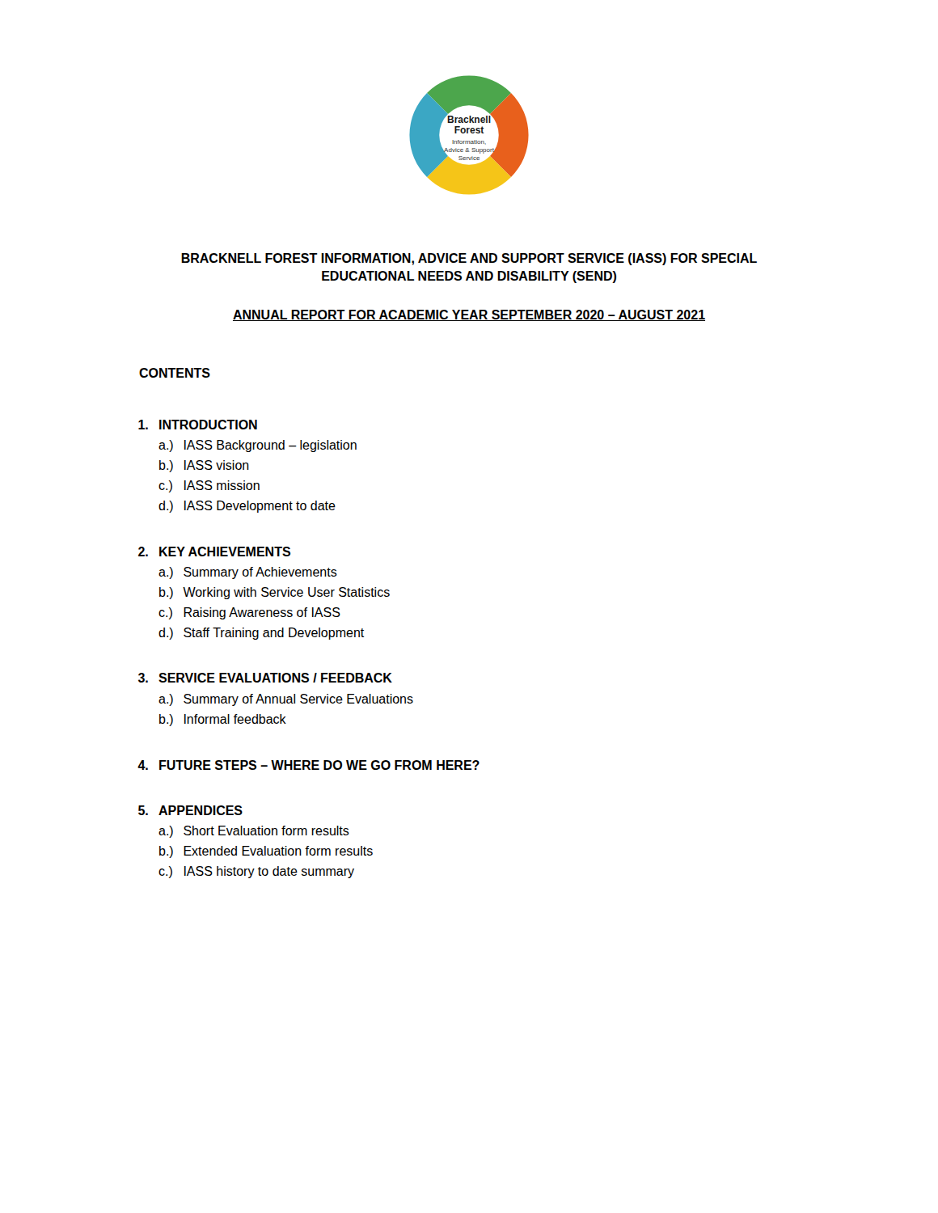Bracknell Forest Information, Advice & Support Service
BRACKNELL FOREST INFORMATION, ADVICE AND SUPPORT SERVICE (IASS) FOR SPECIAL EDUCATIONAL NEEDS AND DISABILITY (SEND)
ANNUAL REPORT FOR ACADEMIC YEAR SEPTEMBER 2020 – AUGUST 2021
CONTENTS
INTRODUCTION
a.) IASS Background – legislation
b.) IASS vision
c.) IASS mission
d.) IASS Development to date
KEY ACHIEVEMENTS
a.) Summary of Achievements
b.) Working with Service User Statistics
c.) Raising Awareness of IASS
d.) Staff Training and Development
SERVICE EVALUATIONS / FEEDBACK
a.) Summary of Annual Service Evaluations
b.) Informal feedback
FUTURE STEPS – WHERE DO WE GO FROM HERE?
APPENDICES
a.) Short Evaluation form results
b.) Extended Evaluation form results
c.) IASS history to date summary